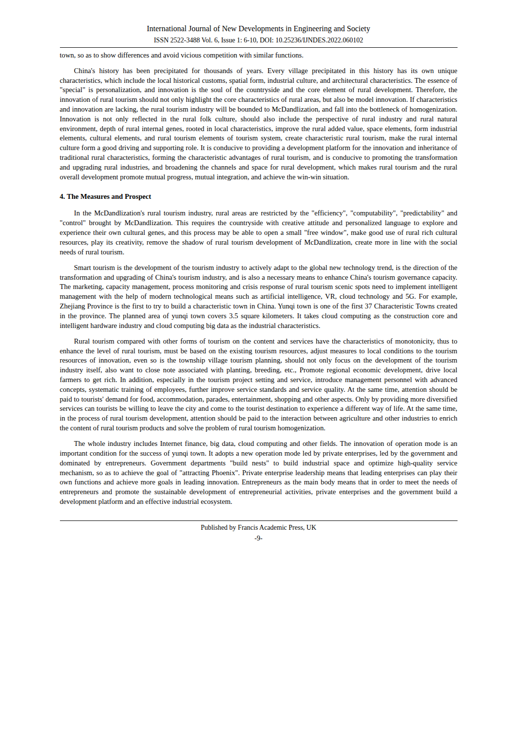International Journal of New Developments in Engineering and Society
ISSN 2522-3488 Vol. 6, Issue 1: 6-10, DOI: 10.25236/IJNDES.2022.060102
town, so as to show differences and avoid vicious competition with similar functions.
China's history has been precipitated for thousands of years. Every village precipitated in this history has its own unique characteristics, which include the local historical customs, spatial form, industrial culture, and architectural characteristics. The essence of "special" is personalization, and innovation is the soul of the countryside and the core element of rural development. Therefore, the innovation of rural tourism should not only highlight the core characteristics of rural areas, but also be model innovation. If characteristics and innovation are lacking, the rural tourism industry will be bounded to McDandlization, and fall into the bottleneck of homogenization. Innovation is not only reflected in the rural folk culture, should also include the perspective of rural industry and rural natural environment, depth of rural internal genes, rooted in local characteristics, improve the rural added value, space elements, form industrial elements, cultural elements, and rural tourism elements of tourism system, create characteristic rural tourism, make the rural internal culture form a good driving and supporting role. It is conducive to providing a development platform for the innovation and inheritance of traditional rural characteristics, forming the characteristic advantages of rural tourism, and is conducive to promoting the transformation and upgrading rural industries, and broadening the channels and space for rural development, which makes rural tourism and the rural overall development promote mutual progress, mutual integration, and achieve the win-win situation.
4. The Measures and Prospect
In the McDandlization's rural tourism industry, rural areas are restricted by the "efficiency", "computability", "predictability" and "control" brought by McDandlization. This requires the countryside with creative attitude and personalized language to explore and experience their own cultural genes, and this process may be able to open a small "free window", make good use of rural rich cultural resources, play its creativity, remove the shadow of rural tourism development of McDandlization, create more in line with the social needs of rural tourism.
Smart tourism is the development of the tourism industry to actively adapt to the global new technology trend, is the direction of the transformation and upgrading of China's tourism industry, and is also a necessary means to enhance China's tourism governance capacity. The marketing, capacity management, process monitoring and crisis response of rural tourism scenic spots need to implement intelligent management with the help of modern technological means such as artificial intelligence, VR, cloud technology and 5G. For example, Zhejiang Province is the first to try to build a characteristic town in China. Yunqi town is one of the first 37 Characteristic Towns created in the province. The planned area of yunqi town covers 3.5 square kilometers. It takes cloud computing as the construction core and intelligent hardware industry and cloud computing big data as the industrial characteristics.
Rural tourism compared with other forms of tourism on the content and services have the characteristics of monotonicity, thus to enhance the level of rural tourism, must be based on the existing tourism resources, adjust measures to local conditions to the tourism resources of innovation, even so is the township village tourism planning, should not only focus on the development of the tourism industry itself, also want to close note associated with planting, breeding, etc., Promote regional economic development, drive local farmers to get rich. In addition, especially in the tourism project setting and service, introduce management personnel with advanced concepts, systematic training of employees, further improve service standards and service quality. At the same time, attention should be paid to tourists' demand for food, accommodation, parades, entertainment, shopping and other aspects. Only by providing more diversified services can tourists be willing to leave the city and come to the tourist destination to experience a different way of life. At the same time, in the process of rural tourism development, attention should be paid to the interaction between agriculture and other industries to enrich the content of rural tourism products and solve the problem of rural tourism homogenization.
The whole industry includes Internet finance, big data, cloud computing and other fields. The innovation of operation mode is an important condition for the success of yunqi town. It adopts a new operation mode led by private enterprises, led by the government and dominated by entrepreneurs. Government departments "build nests" to build industrial space and optimize high-quality service mechanism, so as to achieve the goal of "attracting Phoenix". Private enterprise leadership means that leading enterprises can play their own functions and achieve more goals in leading innovation. Entrepreneurs as the main body means that in order to meet the needs of entrepreneurs and promote the sustainable development of entrepreneurial activities, private enterprises and the government build a development platform and an effective industrial ecosystem.
Published by Francis Academic Press, UK
-9-